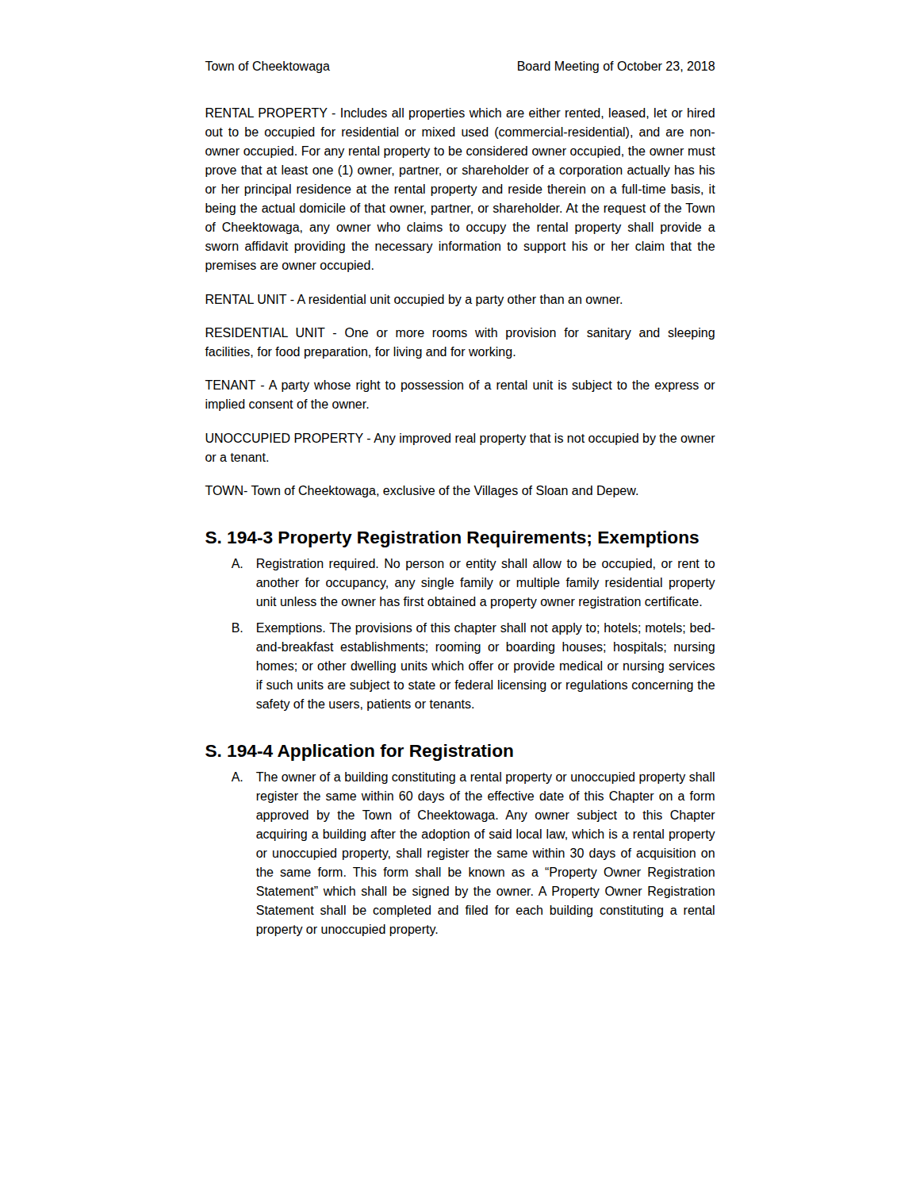Town of Cheektowaga
Board Meeting of October 23, 2018
RENTAL PROPERTY - Includes all properties which are either rented, leased, let or hired out to be occupied for residential or mixed used (commercial-residential), and are non-owner occupied. For any rental property to be considered owner occupied, the owner must prove that at least one (1) owner, partner, or shareholder of a corporation actually has his or her principal residence at the rental property and reside therein on a full-time basis, it being the actual domicile of that owner, partner, or shareholder. At the request of the Town of Cheektowaga, any owner who claims to occupy the rental property shall provide a sworn affidavit providing the necessary information to support his or her claim that the premises are owner occupied.
RENTAL UNIT - A residential unit occupied by a party other than an owner.
RESIDENTIAL UNIT - One or more rooms with provision for sanitary and sleeping facilities, for food preparation, for living and for working.
TENANT - A party whose right to possession of a rental unit is subject to the express or implied consent of the owner.
UNOCCUPIED PROPERTY - Any improved real property that is not occupied by the owner or a tenant.
TOWN- Town of Cheektowaga, exclusive of the Villages of Sloan and Depew.
S. 194-3 Property Registration Requirements; Exemptions
Registration required. No person or entity shall allow to be occupied, or rent to another for occupancy, any single family or multiple family residential property unit unless the owner has first obtained a property owner registration certificate.
Exemptions. The provisions of this chapter shall not apply to; hotels; motels; bed-and-breakfast establishments; rooming or boarding houses; hospitals; nursing homes; or other dwelling units which offer or provide medical or nursing services if such units are subject to state or federal licensing or regulations concerning the safety of the users, patients or tenants.
S. 194-4 Application for Registration
The owner of a building constituting a rental property or unoccupied property shall register the same within 60 days of the effective date of this Chapter on a form approved by the Town of Cheektowaga. Any owner subject to this Chapter acquiring a building after the adoption of said local law, which is a rental property or unoccupied property, shall register the same within 30 days of acquisition on the same form. This form shall be known as a “Property Owner Registration Statement” which shall be signed by the owner. A Property Owner Registration Statement shall be completed and filed for each building constituting a rental property or unoccupied property.